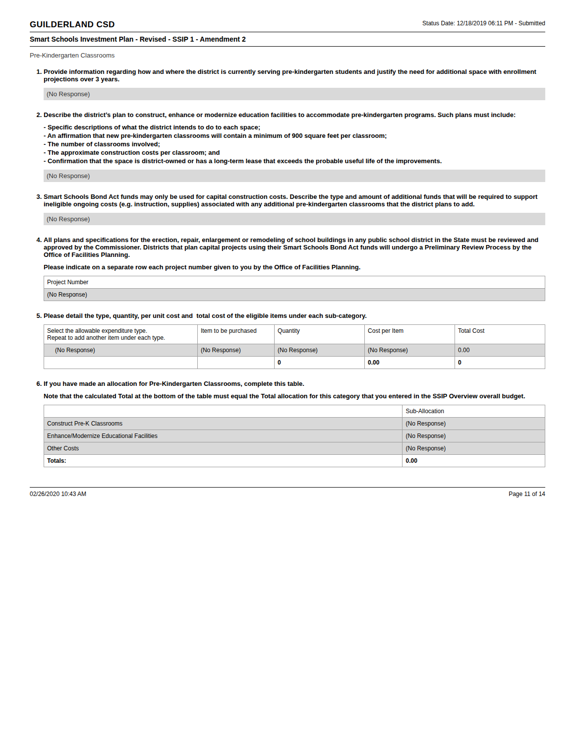GUILDERLAND CSD
Status Date: 12/18/2019 06:11 PM - Submitted
Smart Schools Investment Plan - Revised - SSIP 1 - Amendment 2
Pre-Kindergarten Classrooms
Provide information regarding how and where the district is currently serving pre-kindergarten students and justify the need for additional space with enrollment projections over 3 years.
(No Response)
Describe the district’s plan to construct, enhance or modernize education facilities to accommodate pre-kindergarten programs. Such plans must include:
- Specific descriptions of what the district intends to do to each space;
- An affirmation that new pre-kindergarten classrooms will contain a minimum of 900 square feet per classroom;
- The number of classrooms involved;
- The approximate construction costs per classroom; and
- Confirmation that the space is district-owned or has a long-term lease that exceeds the probable useful life of the improvements.
(No Response)
Smart Schools Bond Act funds may only be used for capital construction costs. Describe the type and amount of additional funds that will be required to support ineligible ongoing costs (e.g. instruction, supplies) associated with any additional pre-kindergarten classrooms that the district plans to add.
(No Response)
All plans and specifications for the erection, repair, enlargement or remodeling of school buildings in any public school district in the State must be reviewed and approved by the Commissioner. Districts that plan capital projects using their Smart Schools Bond Act funds will undergo a Preliminary Review Process by the Office of Facilities Planning.
Please indicate on a separate row each project number given to you by the Office of Facilities Planning.
| Project Number |
| --- |
| (No Response) |
Please detail the type, quantity, per unit cost and total cost of the eligible items under each sub-category.
| Select the allowable expenditure type. Repeat to add another item under each type. | Item to be purchased | Quantity | Cost per Item | Total Cost |
| --- | --- | --- | --- | --- |
| (No Response) | (No Response) | (No Response) | (No Response) | 0.00 |
| | | 0 | 0.00 | 0 |
If you have made an allocation for Pre-Kindergarten Classrooms, complete this table.
Note that the calculated Total at the bottom of the table must equal the Total allocation for this category that you entered in the SSIP Overview overall budget.
| | Sub-Allocation |
| --- | --- |
| Construct Pre-K Classrooms | (No Response) |
| Enhance/Modernize Educational Facilities | (No Response) |
| Other Costs | (No Response) |
| Totals: | 0.00 |
02/26/2020 10:43 AM
Page 11 of 14